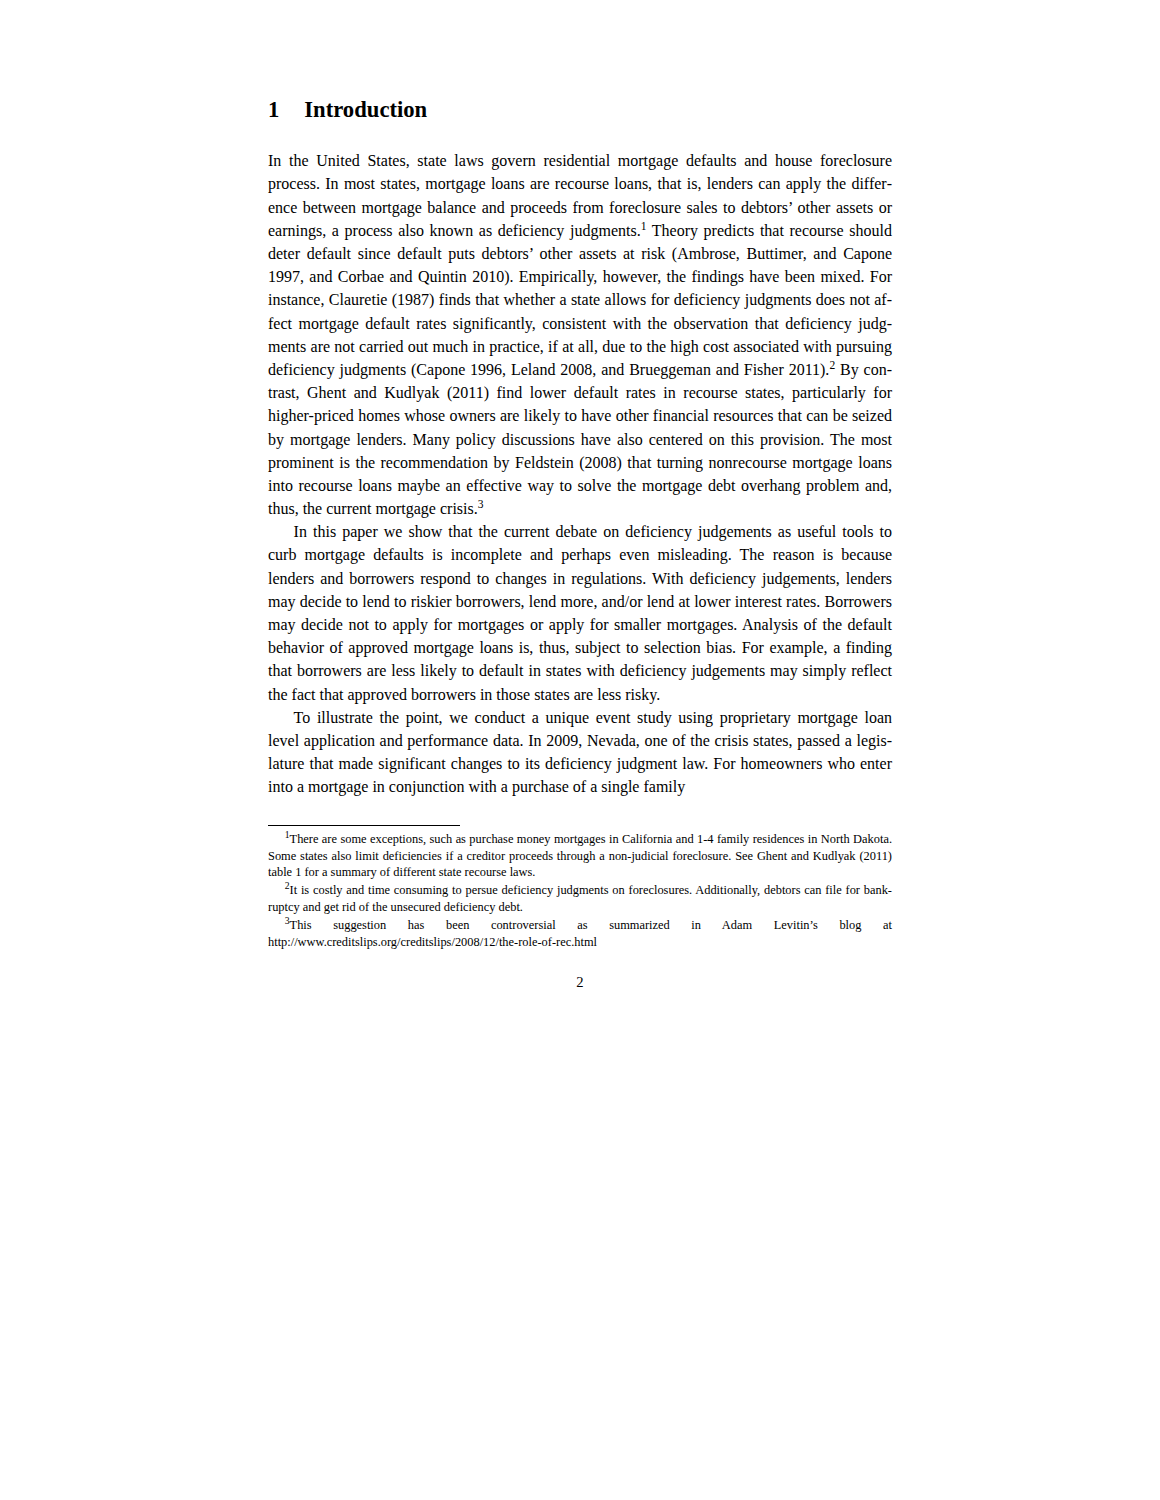1 Introduction
In the United States, state laws govern residential mortgage defaults and house foreclosure process. In most states, mortgage loans are recourse loans, that is, lenders can apply the difference between mortgage balance and proceeds from foreclosure sales to debtors’ other assets or earnings, a process also known as deficiency judgments.1 Theory predicts that recourse should deter default since default puts debtors’ other assets at risk (Ambrose, Buttimer, and Capone 1997, and Corbae and Quintin 2010). Empirically, however, the findings have been mixed. For instance, Clauretie (1987) finds that whether a state allows for deficiency judgments does not affect mortgage default rates significantly, consistent with the observation that deficiency judgments are not carried out much in practice, if at all, due to the high cost associated with pursuing deficiency judgments (Capone 1996, Leland 2008, and Brueggeman and Fisher 2011).2 By contrast, Ghent and Kudlyak (2011) find lower default rates in recourse states, particularly for higher-priced homes whose owners are likely to have other financial resources that can be seized by mortgage lenders. Many policy discussions have also centered on this provision. The most prominent is the recommendation by Feldstein (2008) that turning nonrecourse mortgage loans into recourse loans maybe an effective way to solve the mortgage debt overhang problem and, thus, the current mortgage crisis.3
In this paper we show that the current debate on deficiency judgements as useful tools to curb mortgage defaults is incomplete and perhaps even misleading. The reason is because lenders and borrowers respond to changes in regulations. With deficiency judgements, lenders may decide to lend to riskier borrowers, lend more, and/or lend at lower interest rates. Borrowers may decide not to apply for mortgages or apply for smaller mortgages. Analysis of the default behavior of approved mortgage loans is, thus, subject to selection bias. For example, a finding that borrowers are less likely to default in states with deficiency judgements may simply reflect the fact that approved borrowers in those states are less risky.
To illustrate the point, we conduct a unique event study using proprietary mortgage loan level application and performance data. In 2009, Nevada, one of the crisis states, passed a legislature that made significant changes to its deficiency judgment law. For homeowners who enter into a mortgage in conjunction with a purchase of a single family
1There are some exceptions, such as purchase money mortgages in California and 1-4 family residences in North Dakota. Some states also limit deficiencies if a creditor proceeds through a non-judicial foreclosure. See Ghent and Kudlyak (2011) table 1 for a summary of different state recourse laws.
2It is costly and time consuming to persue deficiency judgments on foreclosures. Additionally, debtors can file for bankruptcy and get rid of the unsecured deficiency debt.
3This suggestion has been controversial as summarized in Adam Levitin’s blog at http://www.creditslips.org/creditslips/2008/12/the-role-of-rec.html
2